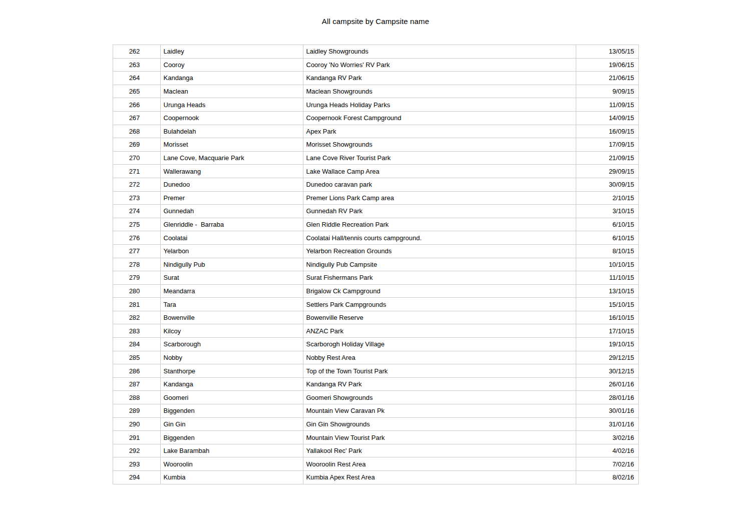All campsite by Campsite name
| 262 | Laidley | Laidley Showgrounds | 13/05/15 |
| 263 | Cooroy | Cooroy 'No Worries' RV Park | 19/06/15 |
| 264 | Kandanga | Kandanga RV Park | 21/06/15 |
| 265 | Maclean | Maclean Showgrounds | 9/09/15 |
| 266 | Urunga Heads | Urunga Heads Holiday Parks | 11/09/15 |
| 267 | Coopernook | Coopernook Forest Campground | 14/09/15 |
| 268 | Bulahdelah | Apex Park | 16/09/15 |
| 269 | Morisset | Morisset Showgrounds | 17/09/15 |
| 270 | Lane Cove, Macquarie Park | Lane Cove River Tourist Park | 21/09/15 |
| 271 | Wallerawang | Lake Wallace Camp Area | 29/09/15 |
| 272 | Dunedoo | Dunedoo caravan park | 30/09/15 |
| 273 | Premer | Premer Lions Park Camp area | 2/10/15 |
| 274 | Gunnedah | Gunnedah RV Park | 3/10/15 |
| 275 | Glenriddle - Barraba | Glen Riddle Recreation Park | 6/10/15 |
| 276 | Coolatai | Coolatai Hall/tennis courts campground. | 6/10/15 |
| 277 | Yelarbon | Yelarbon Recreation Grounds | 8/10/15 |
| 278 | Nindigully Pub | Nindigully Pub Campsite | 10/10/15 |
| 279 | Surat | Surat Fishermans Park | 11/10/15 |
| 280 | Meandarra | Brigalow Ck Campground | 13/10/15 |
| 281 | Tara | Settlers Park Campgrounds | 15/10/15 |
| 282 | Bowenville | Bowenville Reserve | 16/10/15 |
| 283 | Kilcoy | ANZAC Park | 17/10/15 |
| 284 | Scarborough | Scarborogh Holiday Village | 19/10/15 |
| 285 | Nobby | Nobby Rest Area | 29/12/15 |
| 286 | Stanthorpe | Top of the Town Tourist Park | 30/12/15 |
| 287 | Kandanga | Kandanga RV Park | 26/01/16 |
| 288 | Goomeri | Goomeri Showgrounds | 28/01/16 |
| 289 | Biggenden | Mountain View Caravan Pk | 30/01/16 |
| 290 | Gin Gin | Gin Gin Showgrounds | 31/01/16 |
| 291 | Biggenden | Mountain View Tourist Park | 3/02/16 |
| 292 | Lake Barambah | Yallakool Rec' Park | 4/02/16 |
| 293 | Wooroolin | Wooroolin Rest Area | 7/02/16 |
| 294 | Kumbia | Kumbia Apex Rest Area | 8/02/16 |